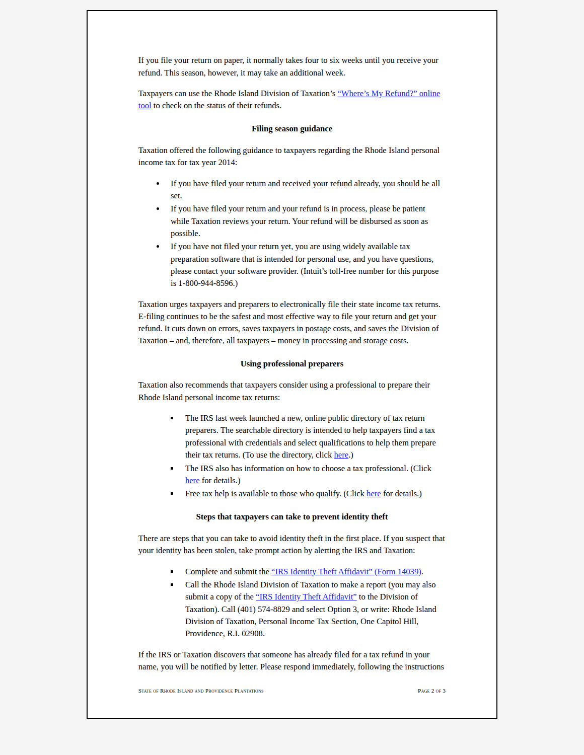If you file your return on paper, it normally takes four to six weeks until you receive your refund. This season, however, it may take an additional week.
Taxpayers can use the Rhode Island Division of Taxation’s “Where’s My Refund?” online tool to check on the status of their refunds.
Filing season guidance
Taxation offered the following guidance to taxpayers regarding the Rhode Island personal income tax for tax year 2014:
If you have filed your return and received your refund already, you should be all set.
If you have filed your return and your refund is in process, please be patient while Taxation reviews your return. Your refund will be disbursed as soon as possible.
If you have not filed your return yet, you are using widely available tax preparation software that is intended for personal use, and you have questions, please contact your software provider. (Intuit’s toll-free number for this purpose is 1-800-944-8596.)
Taxation urges taxpayers and preparers to electronically file their state income tax returns. E-filing continues to be the safest and most effective way to file your return and get your refund. It cuts down on errors, saves taxpayers in postage costs, and saves the Division of Taxation – and, therefore, all taxpayers – money in processing and storage costs.
Using professional preparers
Taxation also recommends that taxpayers consider using a professional to prepare their Rhode Island personal income tax returns:
The IRS last week launched a new, online public directory of tax return preparers. The searchable directory is intended to help taxpayers find a tax professional with credentials and select qualifications to help them prepare their tax returns. (To use the directory, click here.)
The IRS also has information on how to choose a tax professional. (Click here for details.)
Free tax help is available to those who qualify. (Click here for details.)
Steps that taxpayers can take to prevent identity theft
There are steps that you can take to avoid identity theft in the first place. If you suspect that your identity has been stolen, take prompt action by alerting the IRS and Taxation:
Complete and submit the “IRS Identity Theft Affidavit” (Form 14039).
Call the Rhode Island Division of Taxation to make a report (you may also submit a copy of the “IRS Identity Theft Affidavit” to the Division of Taxation). Call (401) 574-8829 and select Option 3, or write: Rhode Island Division of Taxation, Personal Income Tax Section, One Capitol Hill, Providence, R.I. 02908.
If the IRS or Taxation discovers that someone has already filed for a tax refund in your name, you will be notified by letter. Please respond immediately, following the instructions
State of Rhode Island and Providence Plantations Page 2 of 3